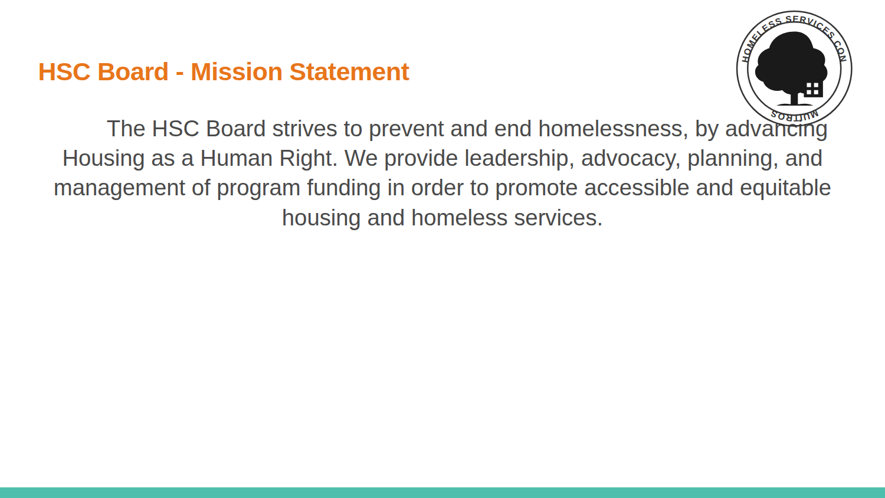Homeless Services Consortium HOMELESS SERVICES CON MUITROS
HSC Board - Mission Statement
The HSC Board strives to prevent and end homelessness, by advancing Housing as a Human Right. We provide leadership, advocacy, planning, and management of program funding in order to promote accessible and equitable housing and homeless services.